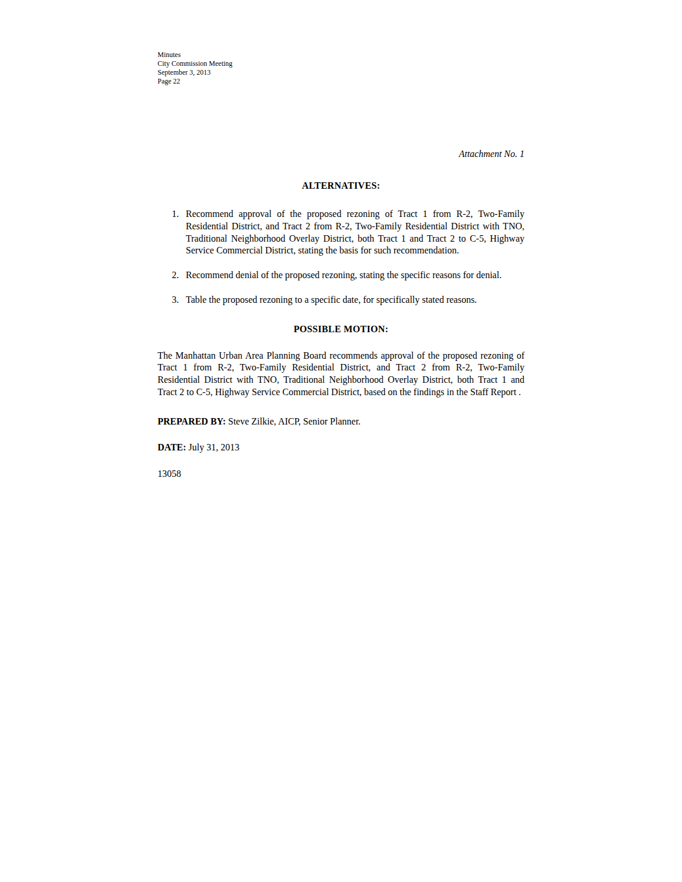Minutes
City Commission Meeting
September 3, 2013
Page 22
Attachment No. 1
ALTERNATIVES:
Recommend approval of the proposed rezoning of Tract 1 from R-2, Two-Family Residential District, and Tract 2 from R-2, Two-Family Residential District with TNO, Traditional Neighborhood Overlay District, both Tract 1 and Tract 2 to C-5, Highway Service Commercial District, stating the basis for such recommendation.
Recommend denial of the proposed rezoning, stating the specific reasons for denial.
Table the proposed rezoning to a specific date, for specifically stated reasons.
POSSIBLE MOTION:
The Manhattan Urban Area Planning Board recommends approval of the proposed rezoning of Tract 1 from R-2, Two-Family Residential District, and Tract 2 from R-2, Two-Family Residential District with TNO, Traditional Neighborhood Overlay District, both Tract 1 and Tract 2 to C-5, Highway Service Commercial District, based on the findings in the Staff Report .
PREPARED BY: Steve Zilkie, AICP, Senior Planner.
DATE: July 31, 2013
13058